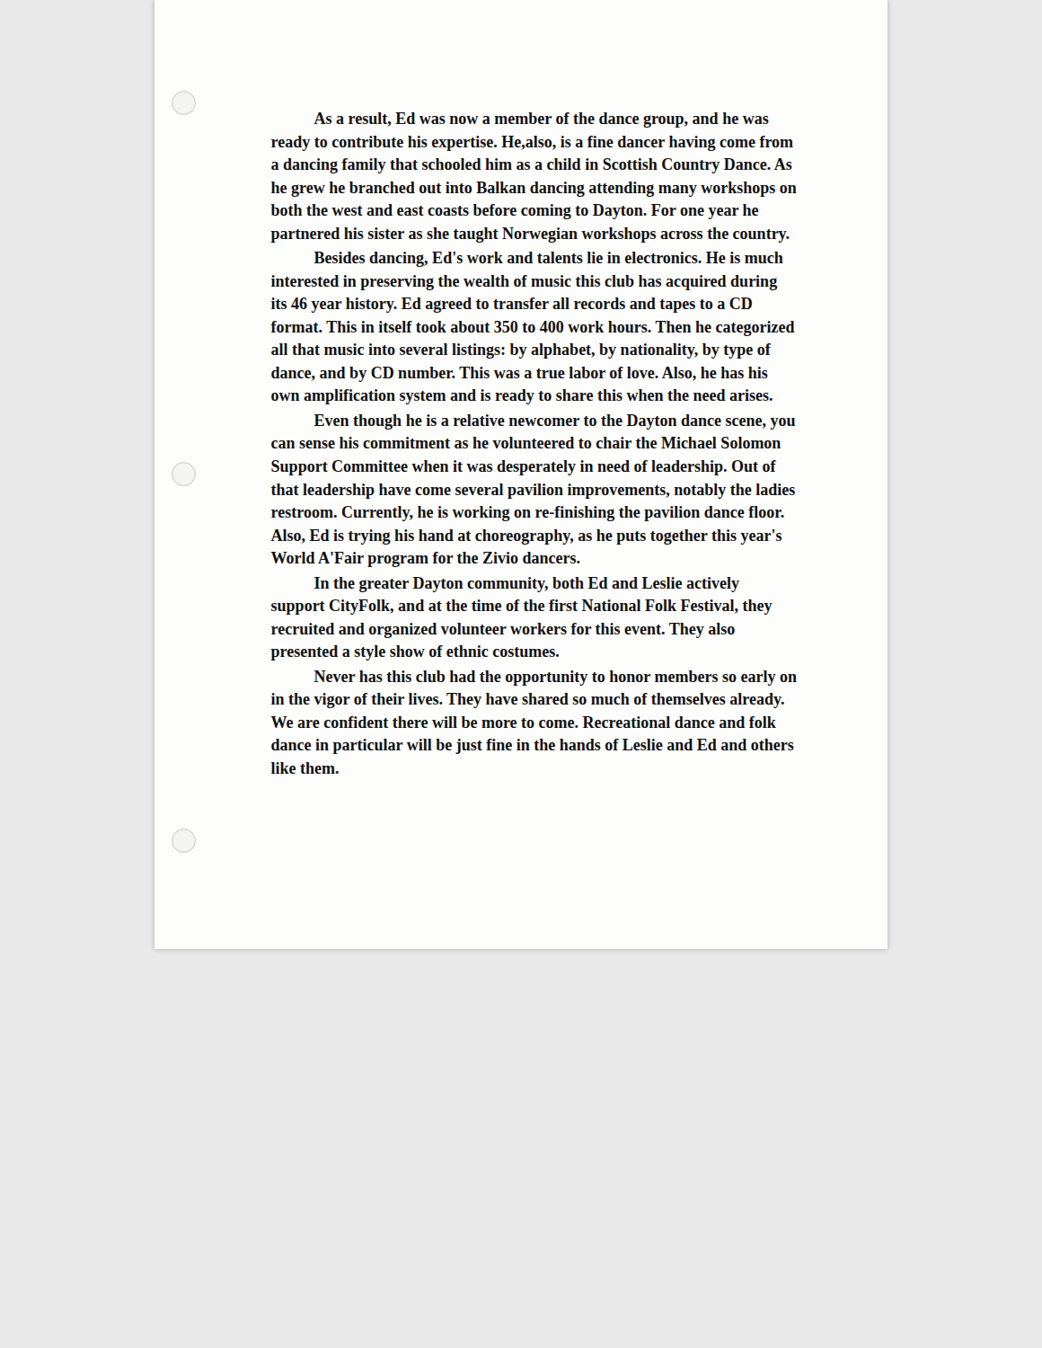As a result, Ed was now a member of the dance group, and he was ready to contribute his expertise. He,also, is a fine dancer having come from a dancing family that schooled him as a child in Scottish Country Dance. As he grew he branched out into Balkan dancing attending many workshops on both the west and east coasts before coming to Dayton. For one year he partnered his sister as she taught Norwegian workshops across the country.
Besides dancing, Ed's work and talents lie in electronics. He is much interested in preserving the wealth of music this club has acquired during its 46 year history. Ed agreed to transfer all records and tapes to a CD format. This in itself took about 350 to 400 work hours. Then he categorized all that music into several listings: by alphabet, by nationality, by type of dance, and by CD number. This was a true labor of love. Also, he has his own amplification system and is ready to share this when the need arises.
Even though he is a relative newcomer to the Dayton dance scene, you can sense his commitment as he volunteered to chair the Michael Solomon Support Committee when it was desperately in need of leadership. Out of that leadership have come several pavilion improvements, notably the ladies restroom. Currently, he is working on re-finishing the pavilion dance floor. Also, Ed is trying his hand at choreography, as he puts together this year's World A'Fair program for the Zivio dancers.
In the greater Dayton community, both Ed and Leslie actively support CityFolk, and at the time of the first National Folk Festival, they recruited and organized volunteer workers for this event. They also presented a style show of ethnic costumes.
Never has this club had the opportunity to honor members so early on in the vigor of their lives. They have shared so much of themselves already. We are confident there will be more to come. Recreational dance and folk dance in particular will be just fine in the hands of Leslie and Ed and others like them.